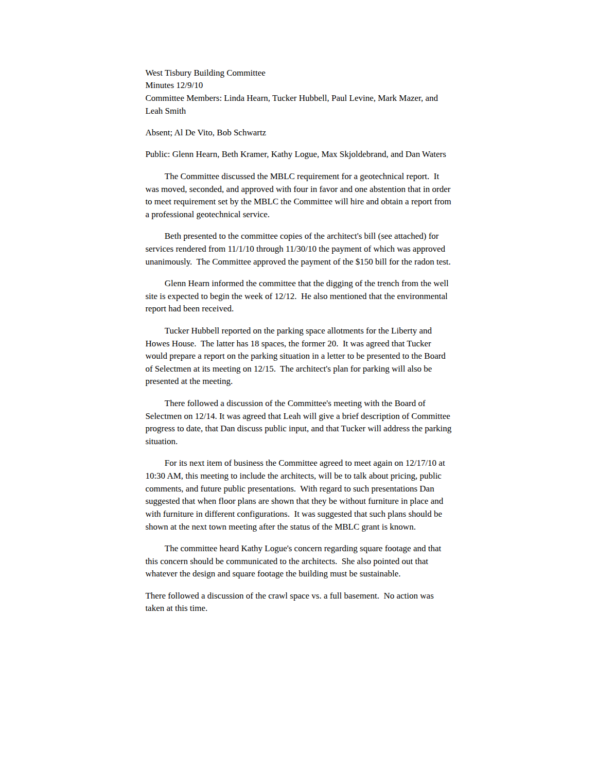West Tisbury Building Committee
Minutes 12/9/10
Committee Members: Linda Hearn, Tucker Hubbell, Paul Levine, Mark Mazer, and Leah Smith
Absent; Al De Vito, Bob Schwartz
Public: Glenn Hearn, Beth Kramer, Kathy Logue, Max Skjoldebrand, and Dan Waters
The Committee discussed the MBLC requirement for a geotechnical report. It was moved, seconded, and approved with four in favor and one abstention that in order to meet requirement set by the MBLC the Committee will hire and obtain a report from a professional geotechnical service.
Beth presented to the committee copies of the architect's bill (see attached) for services rendered from 11/1/10 through 11/30/10 the payment of which was approved unanimously. The Committee approved the payment of the $150 bill for the radon test.
Glenn Hearn informed the committee that the digging of the trench from the well site is expected to begin the week of 12/12. He also mentioned that the environmental report had been received.
Tucker Hubbell reported on the parking space allotments for the Liberty and Howes House. The latter has 18 spaces, the former 20. It was agreed that Tucker would prepare a report on the parking situation in a letter to be presented to the Board of Selectmen at its meeting on 12/15. The architect's plan for parking will also be presented at the meeting.
There followed a discussion of the Committee's meeting with the Board of Selectmen on 12/14. It was agreed that Leah will give a brief description of Committee progress to date, that Dan discuss public input, and that Tucker will address the parking situation.
For its next item of business the Committee agreed to meet again on 12/17/10 at 10:30 AM, this meeting to include the architects, will be to talk about pricing, public comments, and future public presentations. With regard to such presentations Dan suggested that when floor plans are shown that they be without furniture in place and with furniture in different configurations. It was suggested that such plans should be shown at the next town meeting after the status of the MBLC grant is known.
The committee heard Kathy Logue's concern regarding square footage and that this concern should be communicated to the architects. She also pointed out that whatever the design and square footage the building must be sustainable.
There followed a discussion of the crawl space vs. a full basement. No action was taken at this time.